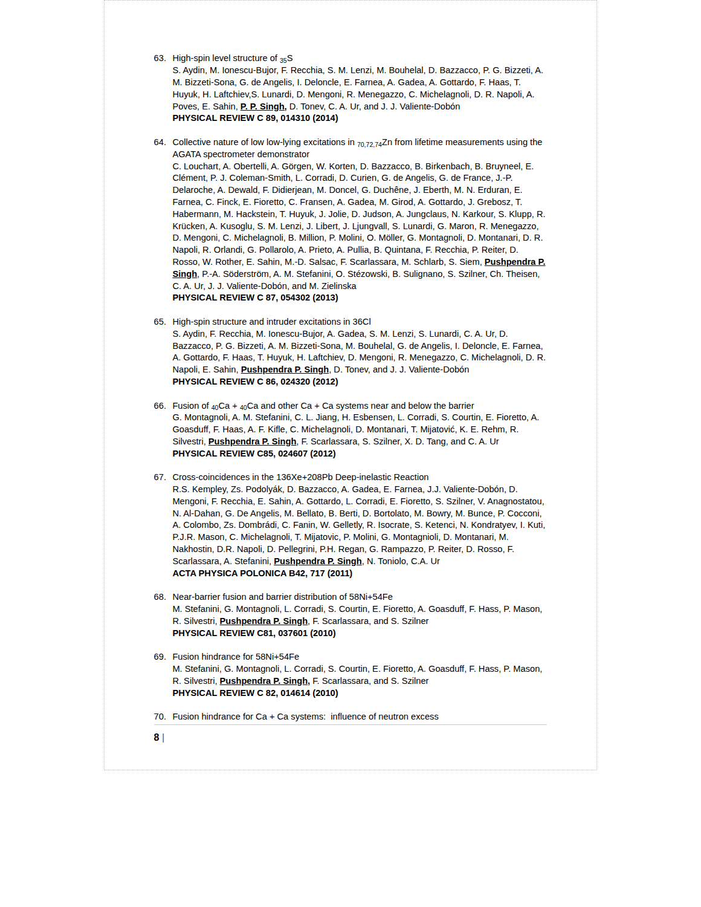63. High-spin level structure of 35S S. Aydin, M. Ionescu-Bujor, F. Recchia, S. M. Lenzi, M. Bouhelal, D. Bazzacco, P. G. Bizzeti, A. M. Bizzeti-Sona, G. de Angelis, I. Deloncle, E. Farnea, A. Gadea, A. Gottardo, F. Haas, T. Huyuk, H. Laftchiev,S. Lunardi, D. Mengoni, R. Menegazzo, C. Michelagnoli, D. R. Napoli, A. Poves, E. Sahin, P. P. Singh, D. Tonev, C. A. Ur, and J. J. Valiente-Dobón PHYSICAL REVIEW C 89, 014310 (2014)
64. Collective nature of low low-lying excitations in 70,72,74Zn from lifetime measurements using the AGATA spectrometer demonstrator C. Louchart, A. Obertelli, A. Görgen, W. Korten, D. Bazzacco, B. Birkenbach, B. Bruyneel, E. Clément, P. J. Coleman-Smith, L. Corradi, D. Curien, G. de Angelis, G. de France, J.-P. Delaroche, A. Dewald, F. Didierjean, M. Doncel, G. Duchêne, J. Eberth, M. N. Erduran, E. Farnea, C. Finck, E. Fioretto, C. Fransen, A. Gadea, M. Girod, A. Gottardo, J. Grebosz, T. Habermann, M. Hackstein, T. Huyuk, J. Jolie, D. Judson, A. Jungclaus, N. Karkour, S. Klupp, R. Krücken, A. Kusoglu, S. M. Lenzi, J. Libert, J. Ljungvall, S. Lunardi, G. Maron, R. Menegazzo, D. Mengoni, C. Michelagnoli, B. Million, P. Molini, O. Möller, G. Montagnoli, D. Montanari, D. R. Napoli, R. Orlandi, G. Pollarolo, A. Prieto, A. Pullia, B. Quintana, F. Recchia, P. Reiter, D. Rosso, W. Rother, E. Sahin, M.-D. Salsac, F. Scarlassara, M. Schlarb, S. Siem, Pushpendra P. Singh, P.-A. Söderström, A. M. Stefanini, O. Stézowski, B. Sulignano, S. Szilner, Ch. Theisen, C. A. Ur, J. J. Valiente-Dobón, and M. Zielinska PHYSICAL REVIEW C 87, 054302 (2013)
65. High-spin structure and intruder excitations in 36Cl S. Aydin, F. Recchia, M. Ionescu-Bujor, A. Gadea, S. M. Lenzi, S. Lunardi, C. A. Ur, D. Bazzacco, P. G. Bizzeti, A. M. Bizzeti-Sona, M. Bouhelal, G. de Angelis, I. Deloncle, E. Farnea, A. Gottardo, F. Haas, T. Huyuk, H. Laftchiev, D. Mengoni, R. Menegazzo, C. Michelagnoli, D. R. Napoli, E. Sahin, Pushpendra P. Singh, D. Tonev, and J. J. Valiente-Dobón PHYSICAL REVIEW C 86, 024320 (2012)
66. Fusion of 40Ca + 40Ca and other Ca + Ca systems near and below the barrier G. Montagnoli, A. M. Stefanini, C. L. Jiang, H. Esbensen, L. Corradi, S. Courtin, E. Fioretto, A. Goasduff, F. Haas, A. F. Kifle, C. Michelagnoli, D. Montanari, T. Mijatović, K. E. Rehm, R. Silvestri, Pushpendra P. Singh, F. Scarlassara, S. Szilner, X. D. Tang, and C. A. Ur PHYSICAL REVIEW C85, 024607 (2012)
67. Cross-coincidences in the 136Xe+208Pb Deep-inelastic Reaction R.S. Kempley, Zs. Podolyák, D. Bazzacco, A. Gadea, E. Farnea, J.J. Valiente-Dobón, D. Mengoni, F. Recchia, E. Sahin, A. Gottardo, L. Corradi, E. Fioretto, S. Szilner, V. Anagnostatou, N. Al-Dahan, G. De Angelis, M. Bellato, B. Berti, D. Bortolato, M. Bowry, M. Bunce, P. Cocconi, A. Colombo, Zs. Dombrádi, C. Fanin, W. Gelletly, R. Isocrate, S. Ketenci, N. Kondratyev, I. Kuti, P.J.R. Mason, C. Michelagnoli, T. Mijatovic, P. Molini, G. Montagnioli, D. Montanari, M. Nakhostin, D.R. Napoli, D. Pellegrini, P.H. Regan, G. Rampazzo, P. Reiter, D. Rosso, F. Scarlassara, A. Stefanini, Pushpendra P. Singh, N. Toniolo, C.A. Ur ACTA PHYSICA POLONICA B42, 717 (2011)
68. Near-barrier fusion and barrier distribution of 58Ni+54Fe M. Stefanini, G. Montagnoli, L. Corradi, S. Courtin, E. Fioretto, A. Goasduff, F. Hass, P. Mason, R. Silvestri, Pushpendra P. Singh, F. Scarlassara, and S. Szilner PHYSICAL REVIEW C81, 037601 (2010)
69. Fusion hindrance for 58Ni+54Fe M. Stefanini, G. Montagnoli, L. Corradi, S. Courtin, E. Fioretto, A. Goasduff, F. Hass, P. Mason, R. Silvestri, Pushpendra P. Singh, F. Scarlassara, and S. Szilner PHYSICAL REVIEW C 82, 014614 (2010)
70. Fusion hindrance for Ca + Ca systems: influence of neutron excess
8 |